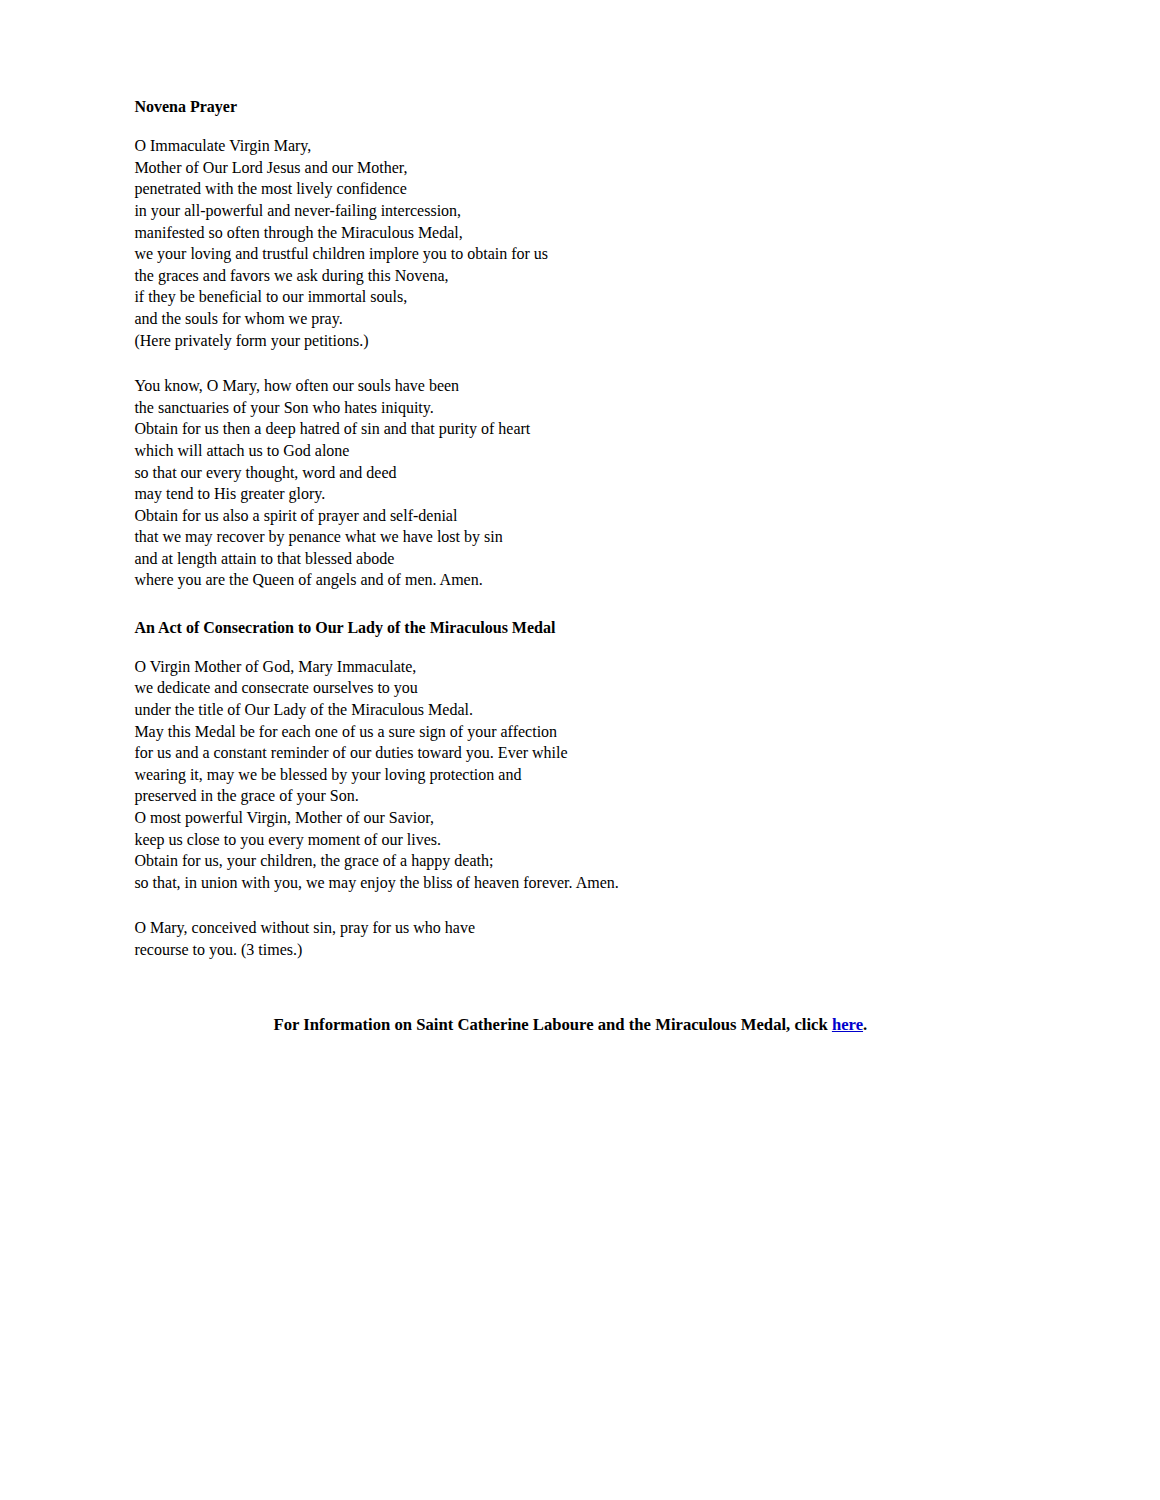Novena Prayer
O Immaculate Virgin Mary,
Mother of Our Lord Jesus and our Mother,
penetrated with the most lively confidence
in your all-powerful and never-failing intercession,
manifested so often through the Miraculous Medal,
we your loving and trustful children implore you to obtain for us
the graces and favors we ask during this Novena,
if they be beneficial to our immortal souls,
and the souls for whom we pray.
(Here privately form your petitions.)
You know, O Mary, how often our souls have been
the sanctuaries of your Son who hates iniquity.
Obtain for us then a deep hatred of sin and that purity of heart
which will attach us to God alone
so that our every thought, word and deed
may tend to His greater glory.
Obtain for us also a spirit of prayer and self-denial
that we may recover by penance what we have lost by sin
and at length attain to that blessed abode
where you are the Queen of angels and of men. Amen.
An Act of Consecration to Our Lady of the Miraculous Medal
O Virgin Mother of God, Mary Immaculate,
we dedicate and consecrate ourselves to you
under the title of Our Lady of the Miraculous Medal.
May this Medal be for each one of us a sure sign of your affection
for us and a constant reminder of our duties toward you. Ever while
wearing it, may we be blessed by your loving protection and
preserved in the grace of your Son.
O most powerful Virgin, Mother of our Savior,
keep us close to you every moment of our lives.
Obtain for us, your children, the grace of a happy death;
so that, in union with you, we may enjoy the bliss of heaven forever. Amen.
O Mary, conceived without sin, pray for us who have
recourse to you. (3 times.)
For Information on Saint Catherine Laboure and the Miraculous Medal, click here.